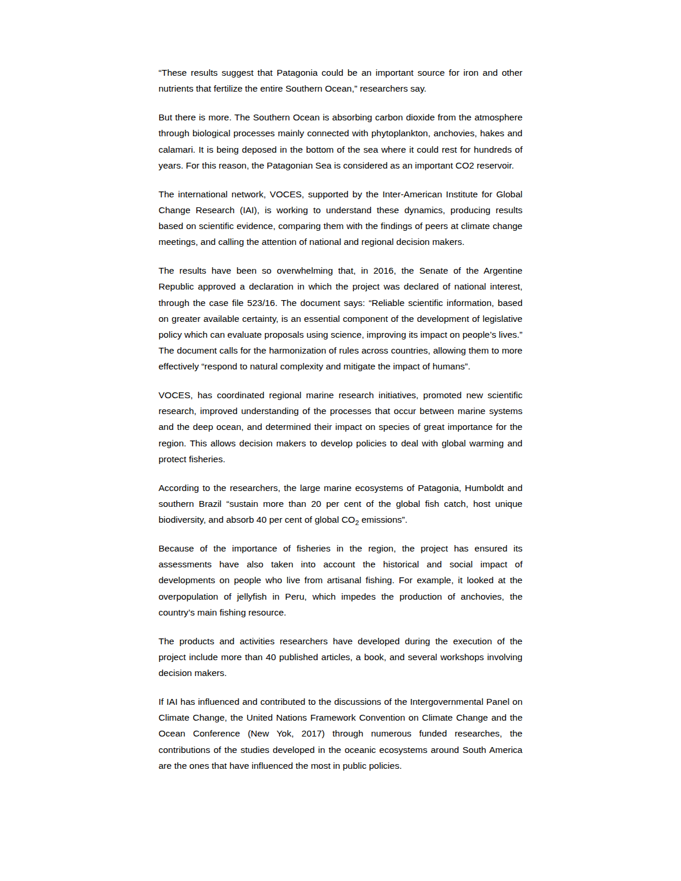“These results suggest that Patagonia could be an important source for iron and other nutrients that fertilize the entire Southern Ocean,” researchers say.
But there is more. The Southern Ocean is absorbing carbon dioxide from the atmosphere through biological processes mainly connected with phytoplankton, anchovies, hakes and calamari. It is being deposed in the bottom of the sea where it could rest for hundreds of years. For this reason, the Patagonian Sea is considered as an important CO2 reservoir.
The international network, VOCES, supported by the Inter-American Institute for Global Change Research (IAI), is working to understand these dynamics, producing results based on scientific evidence, comparing them with the findings of peers at climate change meetings, and calling the attention of national and regional decision makers.
The results have been so overwhelming that, in 2016, the Senate of the Argentine Republic approved a declaration in which the project was declared of national interest, through the case file 523/16. The document says: “Reliable scientific information, based on greater available certainty, is an essential component of the development of legislative policy which can evaluate proposals using science, improving its impact on people’s lives.” The document calls for the harmonization of rules across countries, allowing them to more effectively “respond to natural complexity and mitigate the impact of humans”.
VOCES, has coordinated regional marine research initiatives, promoted new scientific research, improved understanding of the processes that occur between marine systems and the deep ocean, and determined their impact on species of great importance for the region. This allows decision makers to develop policies to deal with global warming and protect fisheries.
According to the researchers, the large marine ecosystems of Patagonia, Humboldt and southern Brazil “sustain more than 20 per cent of the global fish catch, host unique biodiversity, and absorb 40 per cent of global CO2 emissions”.
Because of the importance of fisheries in the region, the project has ensured its assessments have also taken into account the historical and social impact of developments on people who live from artisanal fishing. For example, it looked at the overpopulation of jellyfish in Peru, which impedes the production of anchovies, the country’s main fishing resource.
The products and activities researchers have developed during the execution of the project include more than 40 published articles, a book, and several workshops involving decision makers.
If IAI has influenced and contributed to the discussions of the Intergovernmental Panel on Climate Change, the United Nations Framework Convention on Climate Change and the Ocean Conference (New Yok, 2017) through numerous funded researches, the contributions of the studies developed in the oceanic ecosystems around South America are the ones that have influenced the most in public policies.